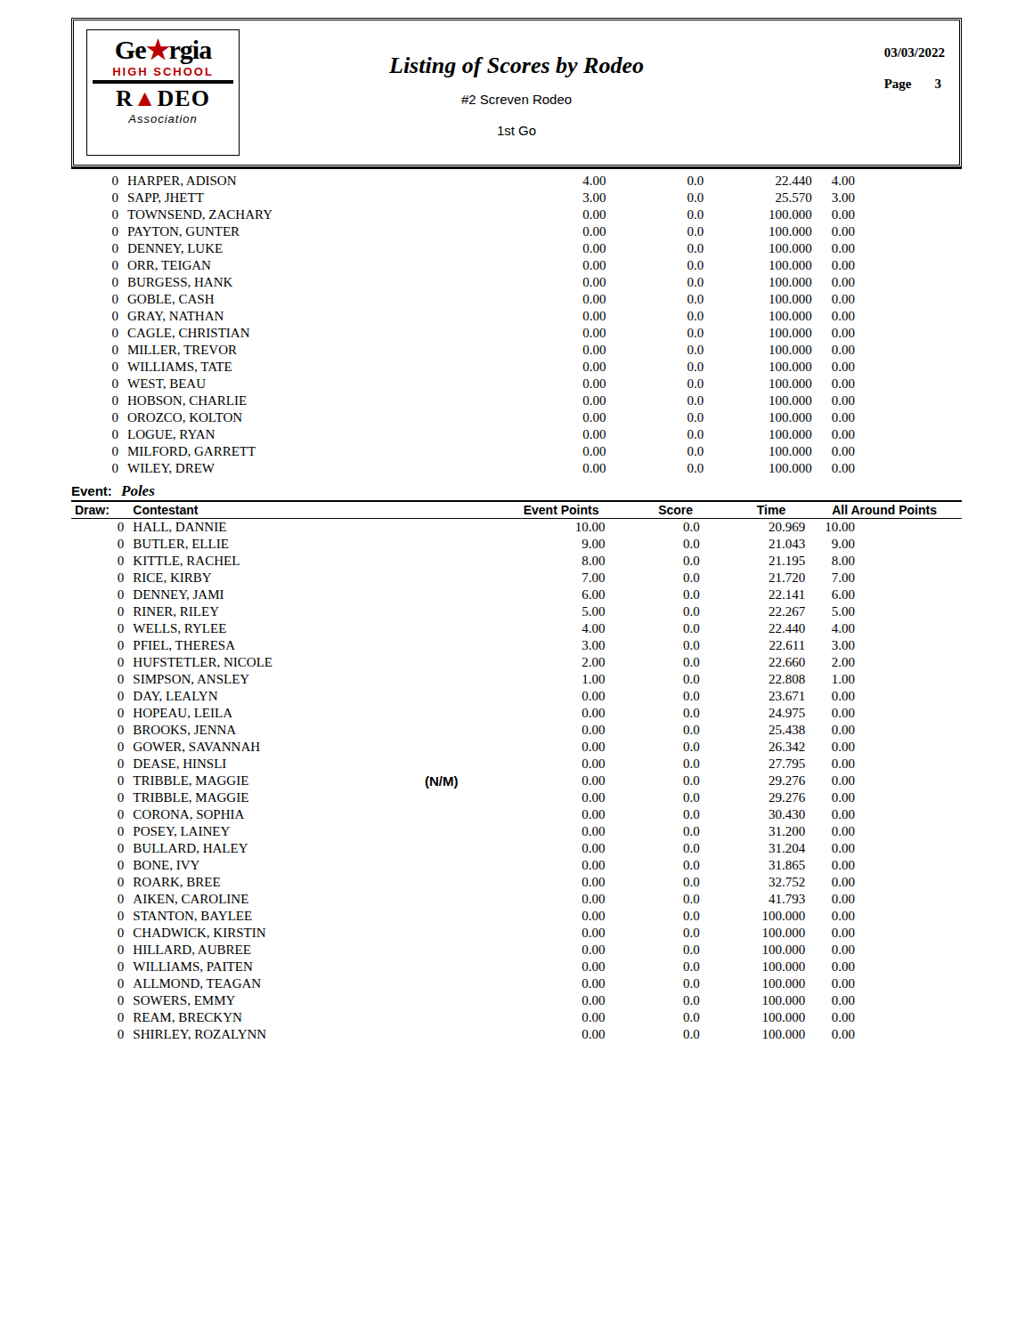Ge★rgia
HIGH SCHOOL
R▲DEO
Association
Listing of Scores by Rodeo
#2 Screven Rodeo
1st Go
03/03/2022
Page3
| 0 | HARPER, ADISON | | 4.00 | 0.0 | 22.440 | 4.00 |
| 0 | SAPP, JHETT | | 3.00 | 0.0 | 25.570 | 3.00 |
| 0 | TOWNSEND, ZACHARY | | 0.00 | 0.0 | 100.000 | 0.00 |
| 0 | PAYTON, GUNTER | | 0.00 | 0.0 | 100.000 | 0.00 |
| 0 | DENNEY, LUKE | | 0.00 | 0.0 | 100.000 | 0.00 |
| 0 | ORR, TEIGAN | | 0.00 | 0.0 | 100.000 | 0.00 |
| 0 | BURGESS, HANK | | 0.00 | 0.0 | 100.000 | 0.00 |
| 0 | GOBLE, CASH | | 0.00 | 0.0 | 100.000 | 0.00 |
| 0 | GRAY, NATHAN | | 0.00 | 0.0 | 100.000 | 0.00 |
| 0 | CAGLE, CHRISTIAN | | 0.00 | 0.0 | 100.000 | 0.00 |
| 0 | MILLER, TREVOR | | 0.00 | 0.0 | 100.000 | 0.00 |
| 0 | WILLIAMS, TATE | | 0.00 | 0.0 | 100.000 | 0.00 |
| 0 | WEST, BEAU | | 0.00 | 0.0 | 100.000 | 0.00 |
| 0 | HOBSON, CHARLIE | | 0.00 | 0.0 | 100.000 | 0.00 |
| 0 | OROZCO, KOLTON | | 0.00 | 0.0 | 100.000 | 0.00 |
| 0 | LOGUE, RYAN | | 0.00 | 0.0 | 100.000 | 0.00 |
| 0 | MILFORD, GARRETT | | 0.00 | 0.0 | 100.000 | 0.00 |
| 0 | WILEY, DREW | | 0.00 | 0.0 | 100.000 | 0.00 |
Event: Poles
| Draw: | Contestant | | Event Points | Score | Time | All Around Points |
| 0 | HALL, DANNIE | | 10.00 | 0.0 | 20.969 | 10.00 |
| 0 | BUTLER, ELLIE | | 9.00 | 0.0 | 21.043 | 9.00 |
| 0 | KITTLE, RACHEL | | 8.00 | 0.0 | 21.195 | 8.00 |
| 0 | RICE, KIRBY | | 7.00 | 0.0 | 21.720 | 7.00 |
| 0 | DENNEY, JAMI | | 6.00 | 0.0 | 22.141 | 6.00 |
| 0 | RINER, RILEY | | 5.00 | 0.0 | 22.267 | 5.00 |
| 0 | WELLS, RYLEE | | 4.00 | 0.0 | 22.440 | 4.00 |
| 0 | PFIEL, THERESA | | 3.00 | 0.0 | 22.611 | 3.00 |
| 0 | HUFSTETLER, NICOLE | | 2.00 | 0.0 | 22.660 | 2.00 |
| 0 | SIMPSON, ANSLEY | | 1.00 | 0.0 | 22.808 | 1.00 |
| 0 | DAY, LEALYN | | 0.00 | 0.0 | 23.671 | 0.00 |
| 0 | HOPEAU, LEILA | | 0.00 | 0.0 | 24.975 | 0.00 |
| 0 | BROOKS, JENNA | | 0.00 | 0.0 | 25.438 | 0.00 |
| 0 | GOWER, SAVANNAH | | 0.00 | 0.0 | 26.342 | 0.00 |
| 0 | DEASE, HINSLI | | 0.00 | 0.0 | 27.795 | 0.00 |
| 0 | TRIBBLE, MAGGIE | (N/M) | 0.00 | 0.0 | 29.276 | 0.00 |
| 0 | TRIBBLE, MAGGIE | | 0.00 | 0.0 | 29.276 | 0.00 |
| 0 | CORONA, SOPHIA | | 0.00 | 0.0 | 30.430 | 0.00 |
| 0 | POSEY, LAINEY | | 0.00 | 0.0 | 31.200 | 0.00 |
| 0 | BULLARD, HALEY | | 0.00 | 0.0 | 31.204 | 0.00 |
| 0 | BONE, IVY | | 0.00 | 0.0 | 31.865 | 0.00 |
| 0 | ROARK, BREE | | 0.00 | 0.0 | 32.752 | 0.00 |
| 0 | AIKEN, CAROLINE | | 0.00 | 0.0 | 41.793 | 0.00 |
| 0 | STANTON, BAYLEE | | 0.00 | 0.0 | 100.000 | 0.00 |
| 0 | CHADWICK, KIRSTIN | | 0.00 | 0.0 | 100.000 | 0.00 |
| 0 | HILLARD, AUBREE | | 0.00 | 0.0 | 100.000 | 0.00 |
| 0 | WILLIAMS, PAITEN | | 0.00 | 0.0 | 100.000 | 0.00 |
| 0 | ALLMOND, TEAGAN | | 0.00 | 0.0 | 100.000 | 0.00 |
| 0 | SOWERS, EMMY | | 0.00 | 0.0 | 100.000 | 0.00 |
| 0 | REAM, BRECKYN | | 0.00 | 0.0 | 100.000 | 0.00 |
| 0 | SHIRLEY, ROZALYNN | | 0.00 | 0.0 | 100.000 | 0.00 |